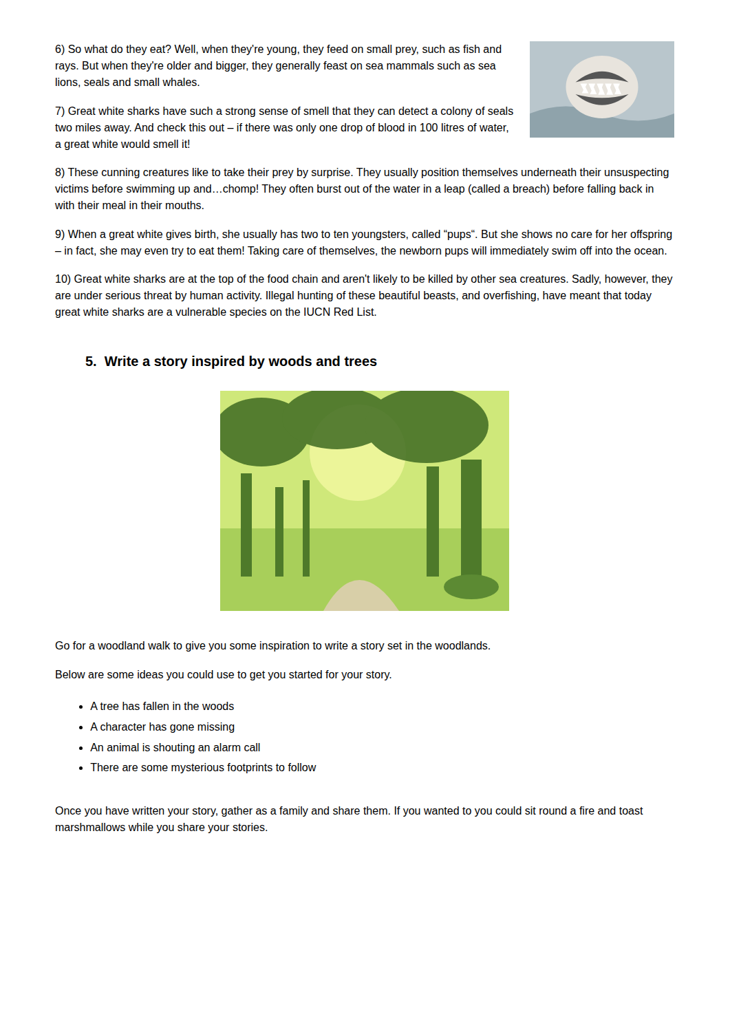6) So what do they eat? Well, when they're young, they feed on small prey, such as fish and rays. But when they're older and bigger, they generally feast on sea mammals such as sea lions, seals and small whales.
7) Great white sharks have such a strong sense of smell that they can detect a colony of seals two miles away. And check this out – if there was only one drop of blood in 100 litres of water, a great white would smell it!
8) These cunning creatures like to take their prey by surprise. They usually position themselves underneath their unsuspecting victims before swimming up and…chomp! They often burst out of the water in a leap (called a breach) before falling back in with their meal in their mouths.
9) When a great white gives birth, she usually has two to ten youngsters, called “pups“. But she shows no care for her offspring – in fact, she may even try to eat them! Taking care of themselves, the newborn pups will immediately swim off into the ocean.
10) Great white sharks are at the top of the food chain and aren't likely to be killed by other sea creatures. Sadly, however, they are under serious threat by human activity. Illegal hunting of these beautiful beasts, and overfishing, have meant that today great white sharks are a vulnerable species on the IUCN Red List.
5. Write a story inspired by woods and trees
Go for a woodland walk to give you some inspiration to write a story set in the woodlands.
Below are some ideas you could use to get you started for your story.
A tree has fallen in the woods
A character has gone missing
An animal is shouting an alarm call
There are some mysterious footprints to follow
Once you have written your story, gather as a family and share them. If you wanted to you could sit round a fire and toast marshmallows while you share your stories.